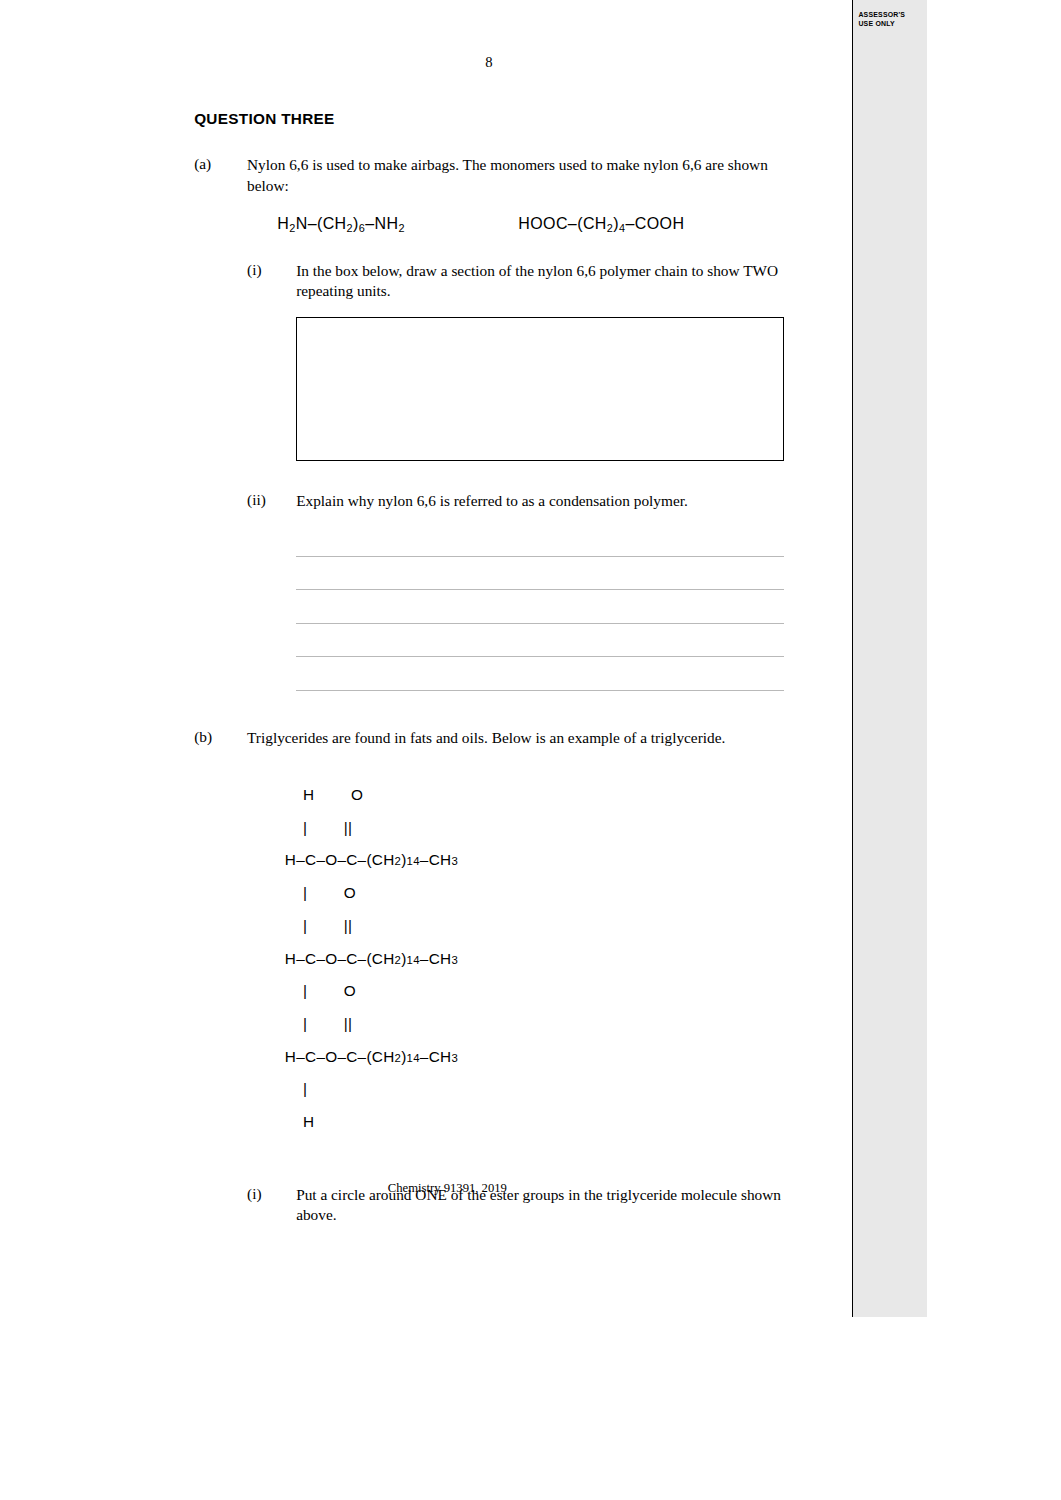ASSESSOR'S
USE ONLY
8
QUESTION THREE
(a)
Nylon 6,6 is used to make airbags. The monomers used to make nylon 6,6 are shown below:
H2N–(CH2)6–NH2 HOOC–(CH2)4–COOH
(i)
In the box below, draw a section of the nylon 6,6 polymer chain to show TWO repeating units.
(ii)
Explain why nylon 6,6 is referred to as a condensation polymer.
(b)
Triglycerides are found in fats and oils. Below is an example of a triglyceride.
H O | || H–C–O–C–(CH2)14–CH3 | O | || H–C–O–C–(CH2)14–CH3 | O | || H–C–O–C–(CH2)14–CH3 | H
(i)
Put a circle around ONE of the ester groups in the triglyceride molecule shown above.
Chemistry 91391, 2019